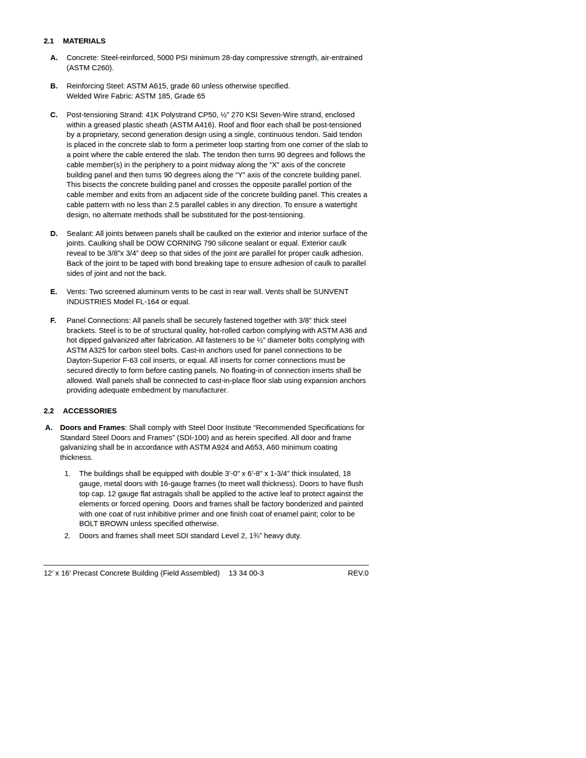2.1 MATERIALS
A. Concrete: Steel-reinforced, 5000 PSI minimum 28-day compressive strength, air-entrained (ASTM C260).
B. Reinforcing Steel: ASTM A615, grade 60 unless otherwise specified.
Welded Wire Fabric: ASTM 185, Grade 65
C. Post-tensioning Strand: 41K Polystrand CP50, ½” 270 KSI Seven-Wire strand, enclosed within a greased plastic sheath (ASTM A416). Roof and floor each shall be post-tensioned by a proprietary, second generation design using a single, continuous tendon. Said tendon is placed in the concrete slab to form a perimeter loop starting from one corner of the slab to a point where the cable entered the slab. The tendon then turns 90 degrees and follows the cable member(s) in the periphery to a point midway along the “X” axis of the concrete building panel and then turns 90 degrees along the “Y” axis of the concrete building panel. This bisects the concrete building panel and crosses the opposite parallel portion of the cable member and exits from an adjacent side of the concrete building panel. This creates a cable pattern with no less than 2.5 parallel cables in any direction. To ensure a watertight design, no alternate methods shall be substituted for the post-tensioning.
D. Sealant: All joints between panels shall be caulked on the exterior and interior surface of the joints. Caulking shall be DOW CORNING 790 silicone sealant or equal. Exterior caulk reveal to be 3/8”x 3/4” deep so that sides of the joint are parallel for proper caulk adhesion. Back of the joint to be taped with bond breaking tape to ensure adhesion of caulk to parallel sides of joint and not the back.
E. Vents: Two screened aluminum vents to be cast in rear wall. Vents shall be SUNVENT INDUSTRIES Model FL-164 or equal.
F. Panel Connections: All panels shall be securely fastened together with 3/8” thick steel brackets. Steel is to be of structural quality, hot-rolled carbon complying with ASTM A36 and hot dipped galvanized after fabrication. All fasteners to be ½” diameter bolts complying with ASTM A325 for carbon steel bolts. Cast-in anchors used for panel connections to be Dayton-Superior F-63 coil inserts, or equal. All inserts for corner connections must be secured directly to form before casting panels. No floating-in of connection inserts shall be allowed. Wall panels shall be connected to cast-in-place floor slab using expansion anchors providing adequate embedment by manufacturer.
2.2 ACCESSORIES
A. Doors and Frames: Shall comply with Steel Door Institute “Recommended Specifications for Standard Steel Doors and Frames” (SDI-100) and as herein specified. All door and frame galvanizing shall be in accordance with ASTM A924 and A653, A60 minimum coating thickness.
1. The buildings shall be equipped with double 3’-0” x 6’-8” x 1-3/4” thick insulated, 18 gauge, metal doors with 16-gauge frames (to meet wall thickness). Doors to have flush top cap. 12 gauge flat astragals shall be applied to the active leaf to protect against the elements or forced opening. Doors and frames shall be factory bonderized and painted with one coat of rust inhibitive primer and one finish coat of enamel paint; color to be BOLT BROWN unless specified otherwise.
2. Doors and frames shall meet SDI standard Level 2, 1¾” heavy duty.
12’ x 16’ Precast Concrete Building (Field Assembled)
13 34 00-3
REV.0